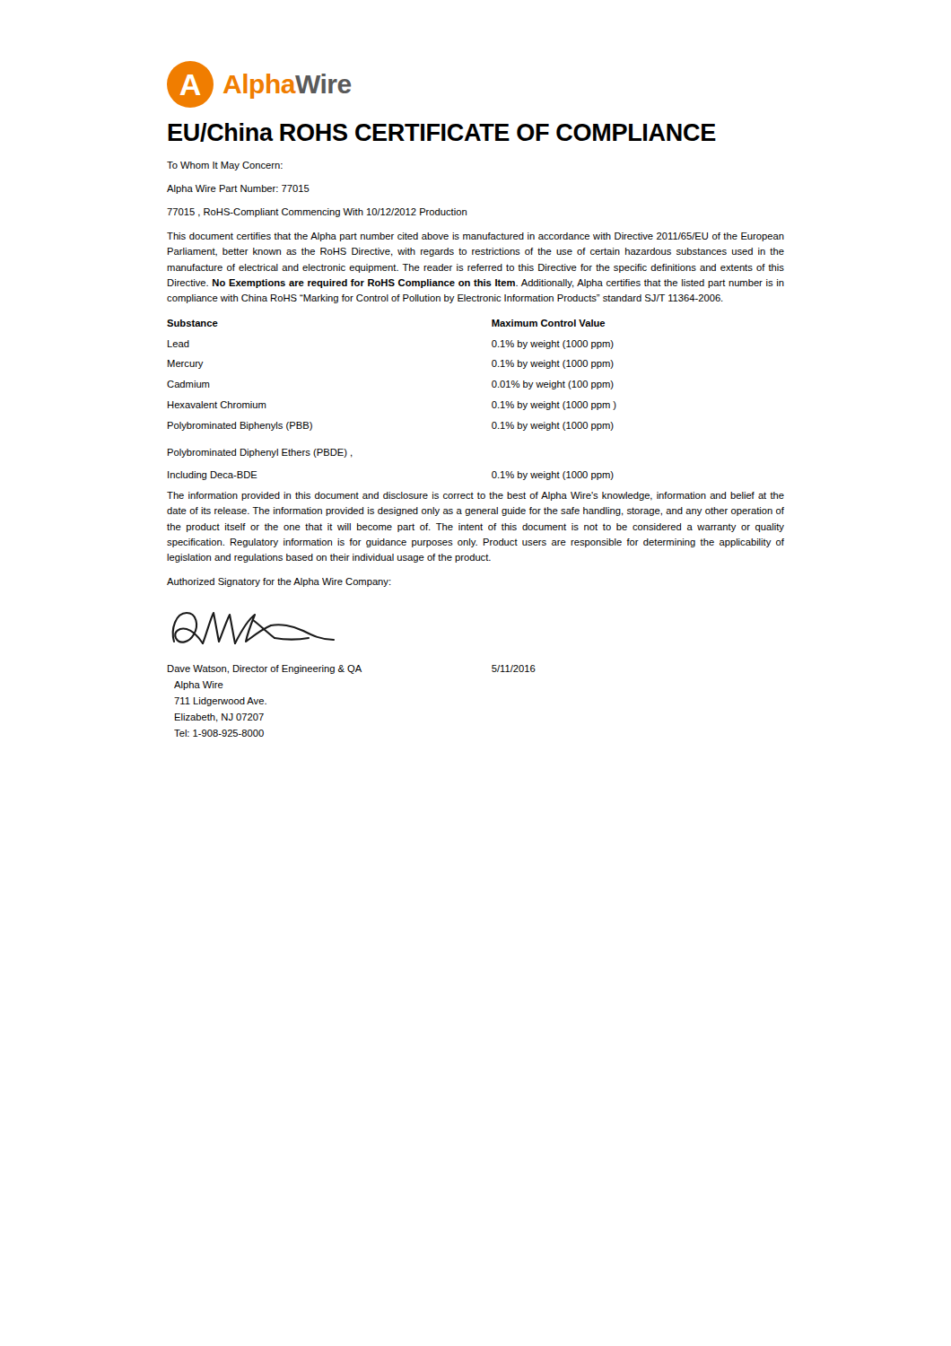Alpha Wire
EU/China ROHS CERTIFICATE OF COMPLIANCE
To Whom It May Concern:
Alpha Wire Part Number: 77015
77015 , RoHS-Compliant Commencing With 10/12/2012 Production
This document certifies that the Alpha part number cited above is manufactured in accordance with Directive 2011/65/EU of the European Parliament, better known as the RoHS Directive, with regards to restrictions of the use of certain hazardous substances used in the manufacture of electrical and electronic equipment. The reader is referred to this Directive for the specific definitions and extents of this Directive. No Exemptions are required for RoHS Compliance on this Item. Additionally, Alpha certifies that the listed part number is in compliance with China RoHS “Marking for Control of Pollution by Electronic Information Products” standard SJ/T 11364-2006.
| Substance | Maximum Control Value |
| --- | --- |
| Lead | 0.1% by weight (1000 ppm) |
| Mercury | 0.1% by weight (1000 ppm) |
| Cadmium | 0.01% by weight (100 ppm) |
| Hexavalent Chromium | 0.1% by weight (1000 ppm ) |
| Polybrominated Biphenyls (PBB) | 0.1% by weight (1000 ppm) |
Polybrominated Diphenyl Ethers (PBDE) ,
Including Deca-BDE
0.1% by weight (1000 ppm)
The information provided in this document and disclosure is correct to the best of Alpha Wire's knowledge, information and belief at the date of its release. The information provided is designed only as a general guide for the safe handling, storage, and any other operation of the product itself or the one that it will become part of. The intent of this document is not to be considered a warranty or quality specification. Regulatory information is for guidance purposes only. Product users are responsible for determining the applicability of legislation and regulations based on their individual usage of the product.
Authorized Signatory for the Alpha Wire Company:
Dave Watson, Director of Engineering & QA
5/11/2016
Alpha Wire
711 Lidgerwood Ave.
Elizabeth, NJ 07207
Tel: 1-908-925-8000